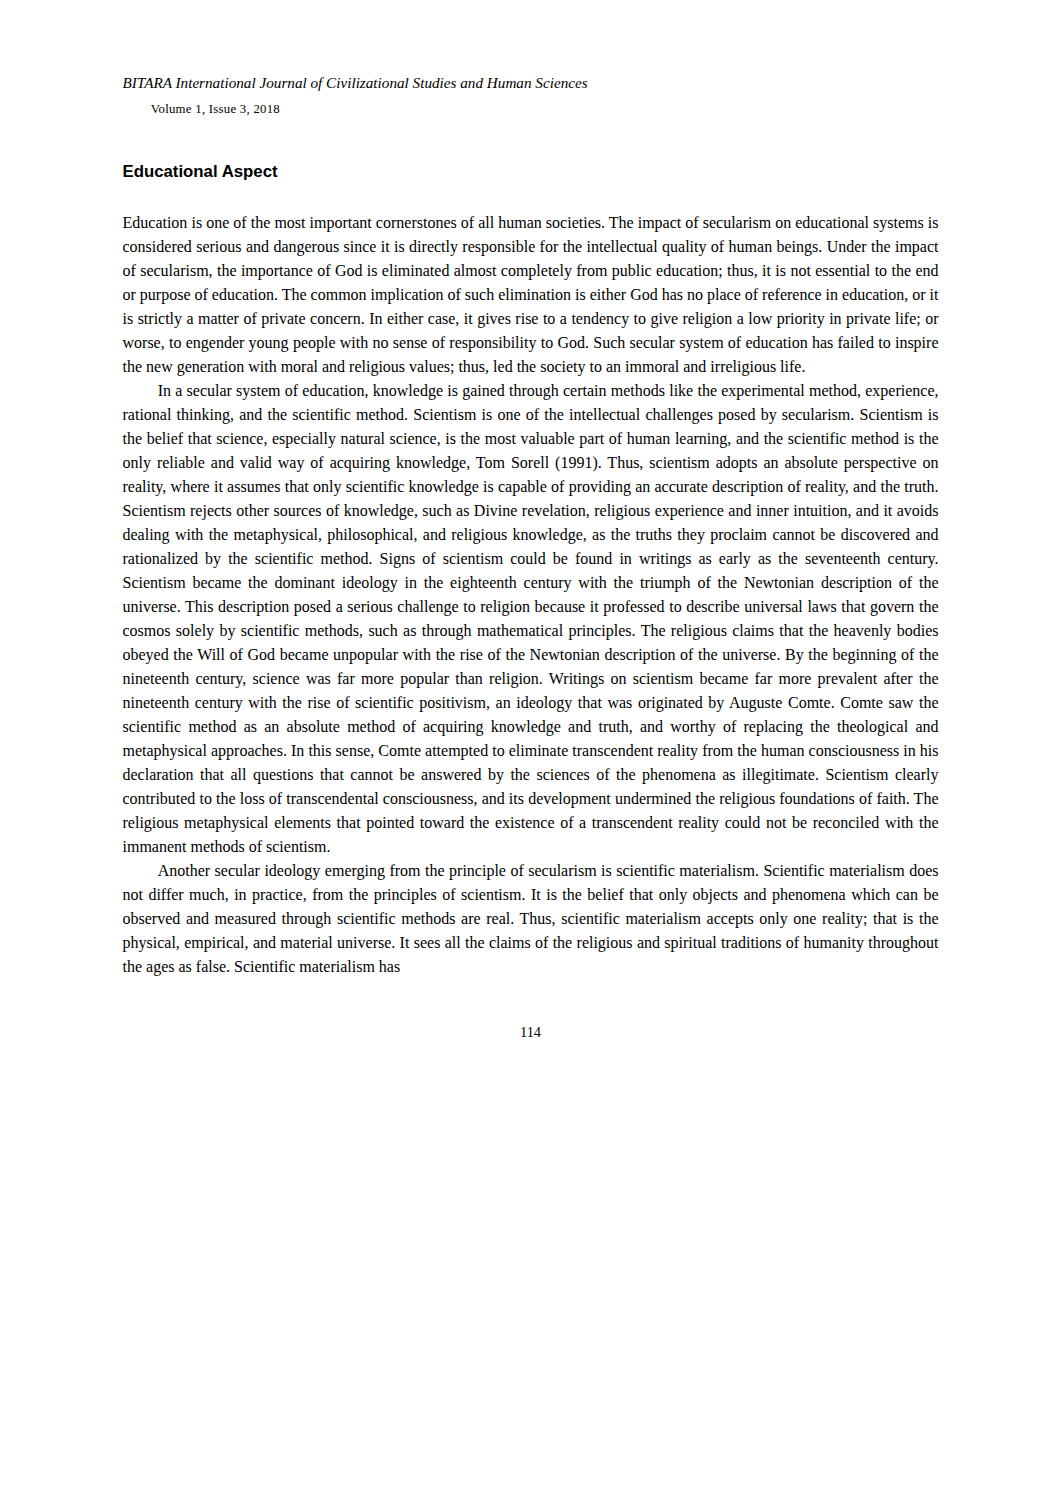BITARA International Journal of Civilizational Studies and Human Sciences
Volume 1, Issue 3, 2018
Educational Aspect
Education is one of the most important cornerstones of all human societies. The impact of secularism on educational systems is considered serious and dangerous since it is directly responsible for the intellectual quality of human beings. Under the impact of secularism, the importance of God is eliminated almost completely from public education; thus, it is not essential to the end or purpose of education. The common implication of such elimination is either God has no place of reference in education, or it is strictly a matter of private concern. In either case, it gives rise to a tendency to give religion a low priority in private life; or worse, to engender young people with no sense of responsibility to God. Such secular system of education has failed to inspire the new generation with moral and religious values; thus, led the society to an immoral and irreligious life.
In a secular system of education, knowledge is gained through certain methods like the experimental method, experience, rational thinking, and the scientific method. Scientism is one of the intellectual challenges posed by secularism. Scientism is the belief that science, especially natural science, is the most valuable part of human learning, and the scientific method is the only reliable and valid way of acquiring knowledge, Tom Sorell (1991). Thus, scientism adopts an absolute perspective on reality, where it assumes that only scientific knowledge is capable of providing an accurate description of reality, and the truth. Scientism rejects other sources of knowledge, such as Divine revelation, religious experience and inner intuition, and it avoids dealing with the metaphysical, philosophical, and religious knowledge, as the truths they proclaim cannot be discovered and rationalized by the scientific method. Signs of scientism could be found in writings as early as the seventeenth century. Scientism became the dominant ideology in the eighteenth century with the triumph of the Newtonian description of the universe. This description posed a serious challenge to religion because it professed to describe universal laws that govern the cosmos solely by scientific methods, such as through mathematical principles. The religious claims that the heavenly bodies obeyed the Will of God became unpopular with the rise of the Newtonian description of the universe. By the beginning of the nineteenth century, science was far more popular than religion. Writings on scientism became far more prevalent after the nineteenth century with the rise of scientific positivism, an ideology that was originated by Auguste Comte. Comte saw the scientific method as an absolute method of acquiring knowledge and truth, and worthy of replacing the theological and metaphysical approaches. In this sense, Comte attempted to eliminate transcendent reality from the human consciousness in his declaration that all questions that cannot be answered by the sciences of the phenomena as illegitimate. Scientism clearly contributed to the loss of transcendental consciousness, and its development undermined the religious foundations of faith. The religious metaphysical elements that pointed toward the existence of a transcendent reality could not be reconciled with the immanent methods of scientism.
Another secular ideology emerging from the principle of secularism is scientific materialism. Scientific materialism does not differ much, in practice, from the principles of scientism. It is the belief that only objects and phenomena which can be observed and measured through scientific methods are real. Thus, scientific materialism accepts only one reality; that is the physical, empirical, and material universe. It sees all the claims of the religious and spiritual traditions of humanity throughout the ages as false. Scientific materialism has
114